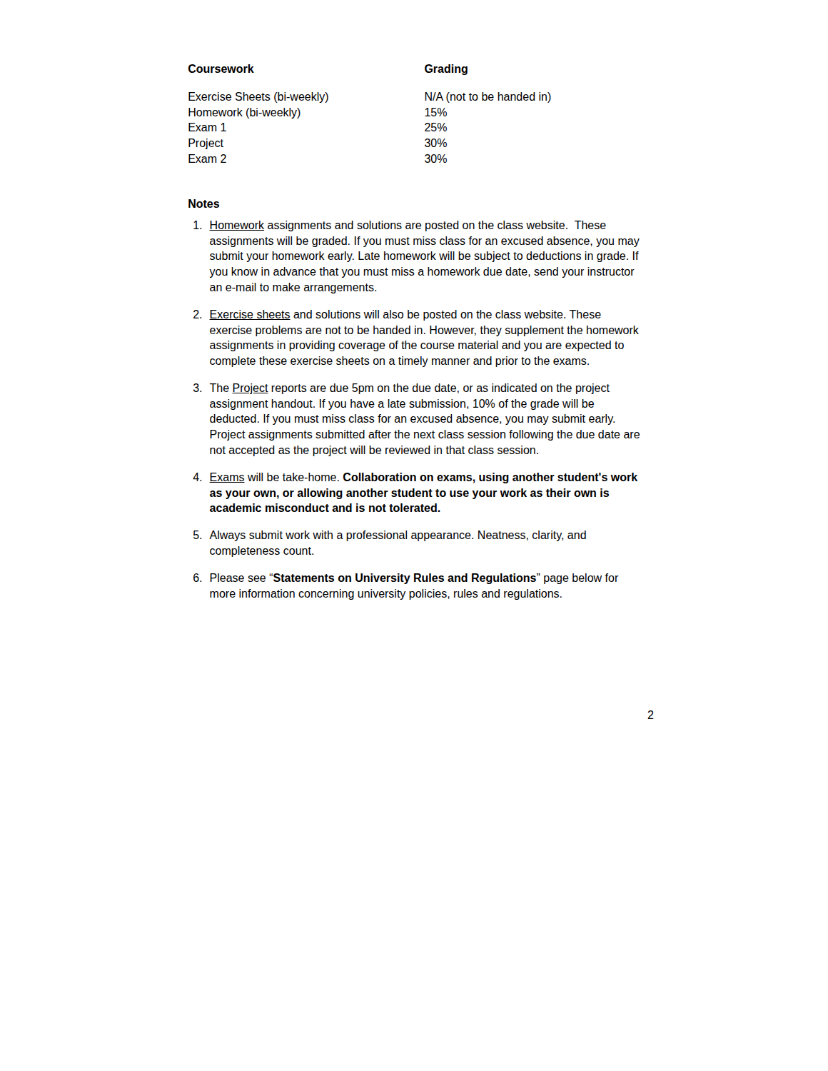| Coursework | Grading |
| Exercise Sheets (bi-weekly) | N/A (not to be handed in) |
| Homework (bi-weekly) | 15% |
| Exam 1 | 25% |
| Project | 30% |
| Exam 2 | 30% |
Notes
Homework assignments and solutions are posted on the class website. These assignments will be graded. If you must miss class for an excused absence, you may submit your homework early. Late homework will be subject to deductions in grade. If you know in advance that you must miss a homework due date, send your instructor an e-mail to make arrangements.
Exercise sheets and solutions will also be posted on the class website. These exercise problems are not to be handed in. However, they supplement the homework assignments in providing coverage of the course material and you are expected to complete these exercise sheets on a timely manner and prior to the exams.
The Project reports are due 5pm on the due date, or as indicated on the project assignment handout. If you have a late submission, 10% of the grade will be deducted. If you must miss class for an excused absence, you may submit early. Project assignments submitted after the next class session following the due date are not accepted as the project will be reviewed in that class session.
Exams will be take-home. Collaboration on exams, using another student's work as your own, or allowing another student to use your work as their own is academic misconduct and is not tolerated.
Always submit work with a professional appearance. Neatness, clarity, and completeness count.
Please see “Statements on University Rules and Regulations” page below for more information concerning university policies, rules and regulations.
2